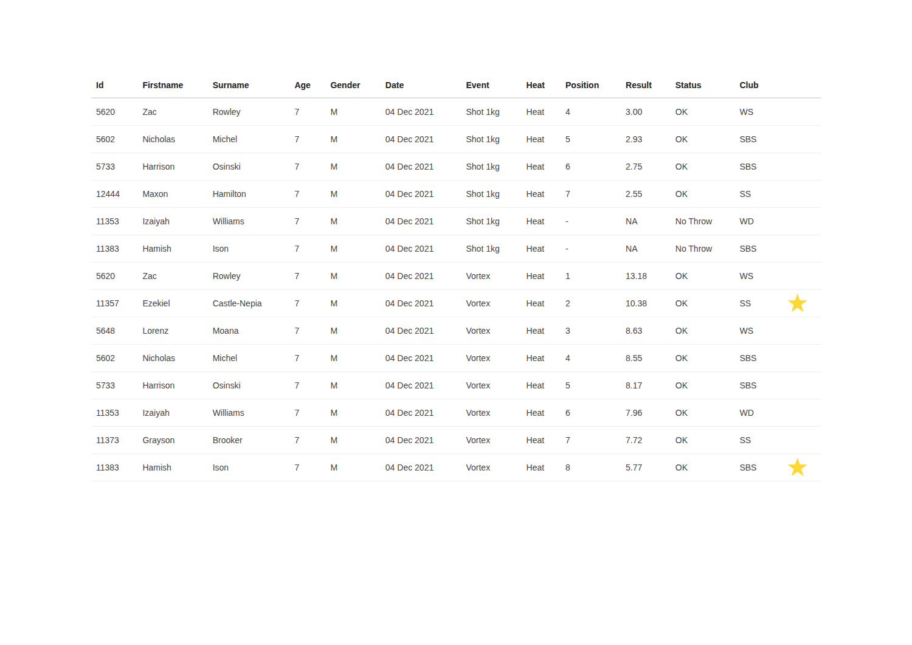| Id | Firstname | Surname | Age | Gender | Date | Event | Heat | Position | Result | Status | Club | |
| --- | --- | --- | --- | --- | --- | --- | --- | --- | --- | --- | --- | --- |
| 5620 | Zac | Rowley | 7 | M | 04 Dec 2021 | Shot 1kg | Heat | 4 | 3.00 | OK | WS | |
| 5602 | Nicholas | Michel | 7 | M | 04 Dec 2021 | Shot 1kg | Heat | 5 | 2.93 | OK | SBS | |
| 5733 | Harrison | Osinski | 7 | M | 04 Dec 2021 | Shot 1kg | Heat | 6 | 2.75 | OK | SBS | |
| 12444 | Maxon | Hamilton | 7 | M | 04 Dec 2021 | Shot 1kg | Heat | 7 | 2.55 | OK | SS | |
| 11353 | Izaiyah | Williams | 7 | M | 04 Dec 2021 | Shot 1kg | Heat | - | NA | No Throw | WD | |
| 11383 | Hamish | Ison | 7 | M | 04 Dec 2021 | Shot 1kg | Heat | - | NA | No Throw | SBS | |
| 5620 | Zac | Rowley | 7 | M | 04 Dec 2021 | Vortex | Heat | 1 | 13.18 | OK | WS | |
| 11357 | Ezekiel | Castle-Nepia | 7 | M | 04 Dec 2021 | Vortex | Heat | 2 | 10.38 | OK | SS | ★ |
| 5648 | Lorenz | Moana | 7 | M | 04 Dec 2021 | Vortex | Heat | 3 | 8.63 | OK | WS | |
| 5602 | Nicholas | Michel | 7 | M | 04 Dec 2021 | Vortex | Heat | 4 | 8.55 | OK | SBS | |
| 5733 | Harrison | Osinski | 7 | M | 04 Dec 2021 | Vortex | Heat | 5 | 8.17 | OK | SBS | |
| 11353 | Izaiyah | Williams | 7 | M | 04 Dec 2021 | Vortex | Heat | 6 | 7.96 | OK | WD | |
| 11373 | Grayson | Brooker | 7 | M | 04 Dec 2021 | Vortex | Heat | 7 | 7.72 | OK | SS | |
| 11383 | Hamish | Ison | 7 | M | 04 Dec 2021 | Vortex | Heat | 8 | 5.77 | OK | SBS | ★ |